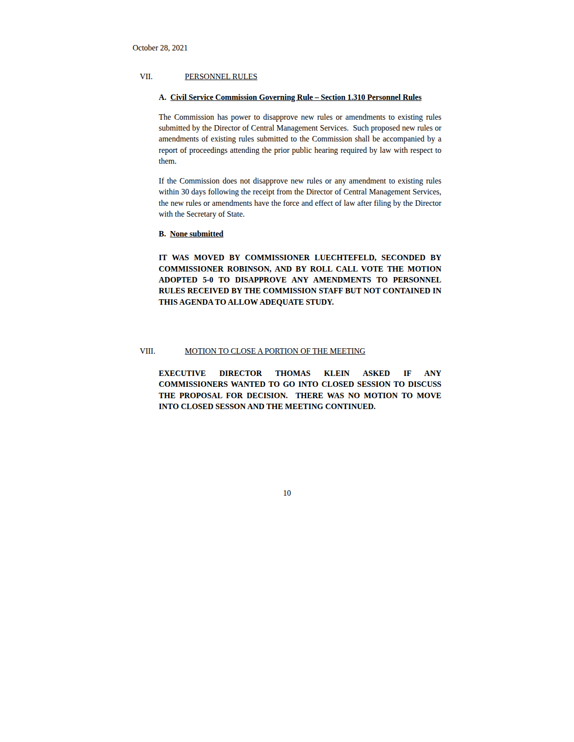October 28, 2021
VII.
PERSONNEL RULES
A. Civil Service Commission Governing Rule – Section 1.310 Personnel Rules
The Commission has power to disapprove new rules or amendments to existing rules submitted by the Director of Central Management Services. Such proposed new rules or amendments of existing rules submitted to the Commission shall be accompanied by a report of proceedings attending the prior public hearing required by law with respect to them.
If the Commission does not disapprove new rules or any amendment to existing rules within 30 days following the receipt from the Director of Central Management Services, the new rules or amendments have the force and effect of law after filing by the Director with the Secretary of State.
B. None submitted
IT WAS MOVED BY COMMISSIONER LUECHTEFELD, SECONDED BY COMMISSIONER ROBINSON, AND BY ROLL CALL VOTE THE MOTION ADOPTED 5-0 TO DISAPPROVE ANY AMENDMENTS TO PERSONNEL RULES RECEIVED BY THE COMMISSION STAFF BUT NOT CONTAINED IN THIS AGENDA TO ALLOW ADEQUATE STUDY.
VIII.
MOTION TO CLOSE A PORTION OF THE MEETING
EXECUTIVE DIRECTOR THOMAS KLEIN ASKED IF ANY COMMISSIONERS WANTED TO GO INTO CLOSED SESSION TO DISCUSS THE PROPOSAL FOR DECISION. THERE WAS NO MOTION TO MOVE INTO CLOSED SESSON AND THE MEETING CONTINUED.
10